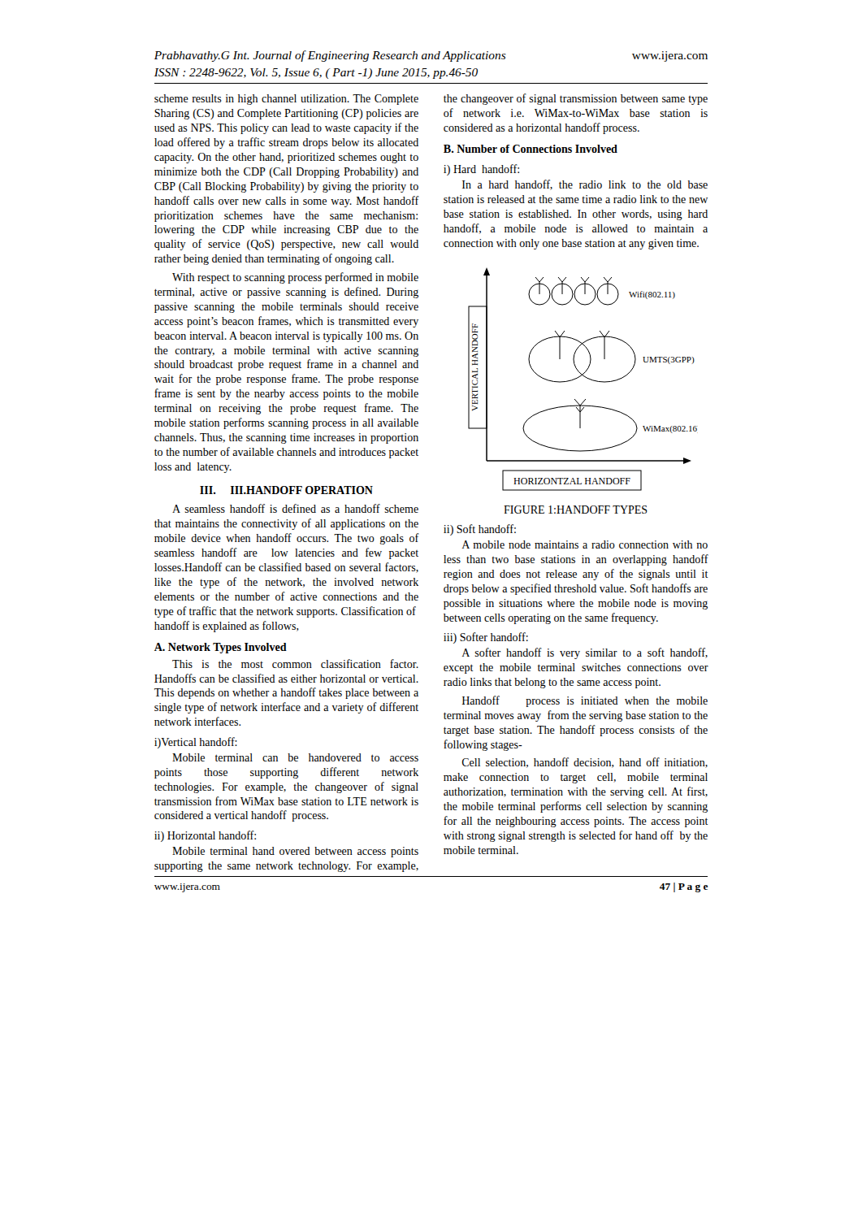www.ijera.com Prabhavathy.G Int. Journal of Engineering Research and Applications
ISSN : 2248-9622, Vol. 5, Issue 6, ( Part -1) June 2015, pp.46-50
scheme results in high channel utilization. The Complete Sharing (CS) and Complete Partitioning (CP) policies are used as NPS. This policy can lead to waste capacity if the load offered by a traffic stream drops below its allocated capacity. On the other hand, prioritized schemes ought to minimize both the CDP (Call Dropping Probability) and CBP (Call Blocking Probability) by giving the priority to handoff calls over new calls in some way. Most handoff prioritization schemes have the same mechanism: lowering the CDP while increasing CBP due to the quality of service (QoS) perspective, new call would rather being denied than terminating of ongoing call.
With respect to scanning process performed in mobile terminal, active or passive scanning is defined. During passive scanning the mobile terminals should receive access point’s beacon frames, which is transmitted every beacon interval. A beacon interval is typically 100 ms. On the contrary, a mobile terminal with active scanning should broadcast probe request frame in a channel and wait for the probe response frame. The probe response frame is sent by the nearby access points to the mobile terminal on receiving the probe request frame. The mobile station performs scanning process in all available channels. Thus, the scanning time increases in proportion to the number of available channels and introduces packet loss and latency.
III. III.HANDOFF OPERATION
A seamless handoff is defined as a handoff scheme that maintains the connectivity of all applications on the mobile device when handoff occurs. The two goals of seamless handoff are low latencies and few packet losses.Handoff can be classified based on several factors, like the type of the network, the involved network elements or the number of active connections and the type of traffic that the network supports. Classification of handoff is explained as follows,
A. Network Types Involved
This is the most common classification factor. Handoffs can be classified as either horizontal or vertical. This depends on whether a handoff takes place between a single type of network interface and a variety of different network interfaces.
i)Vertical handoff:
Mobile terminal can be handovered to access points those supporting different network technologies. For example, the changeover of signal transmission from WiMax base station to LTE network is considered a vertical handoff process.
ii) Horizontal handoff:
Mobile terminal hand overed between access points supporting the same network technology. For example, the changeover of signal transmission between same type of network i.e. WiMax-to-WiMax base station is considered as a horizontal handoff process.
B. Number of Connections Involved
i) Hard handoff:
In a hard handoff, the radio link to the old base station is released at the same time a radio link to the new base station is established. In other words, using hard handoff, a mobile node is allowed to maintain a connection with only one base station at any given time.
VERTICAL HANDOFF HORIZONTZAL HANDOFF Wifi(802.11) UMTS(3GPP) WiMax(802.16)
FIGURE 1:HANDOFF TYPES
ii) Soft handoff:
A mobile node maintains a radio connection with no less than two base stations in an overlapping handoff region and does not release any of the signals until it drops below a specified threshold value. Soft handoffs are possible in situations where the mobile node is moving between cells operating on the same frequency.
iii) Softer handoff:
A softer handoff is very similar to a soft handoff, except the mobile terminal switches connections over radio links that belong to the same access point.
Handoff process is initiated when the mobile terminal moves away from the serving base station to the target base station. The handoff process consists of the following stages-
Cell selection, handoff decision, hand off initiation, make connection to target cell, mobile terminal authorization, termination with the serving cell. At first, the mobile terminal performs cell selection by scanning for all the neighbouring access points. The access point with strong signal strength is selected for hand off by the mobile terminal.
www.ijera.com 47 | P a g e